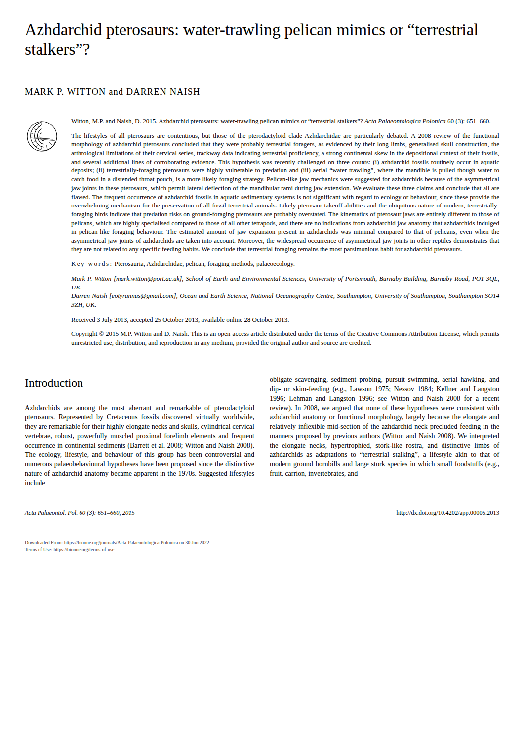Azhdarchid pterosaurs: water-trawling pelican mimics or “terrestrial stalkers”?
MARK P. WITTON and DARREN NAISH
Witton, M.P. and Naish, D. 2015. Azhdarchid pterosaurs: water-trawling pelican mimics or “terrestrial stalkers”? Acta Palaeontologica Polonica 60 (3): 651–660.
The lifestyles of all pterosaurs are contentious, but those of the pterodactyloid clade Azhdarchidae are particularly debated. A 2008 review of the functional morphology of azhdarchid pterosaurs concluded that they were probably terrestrial foragers, as evidenced by their long limbs, generalised skull construction, the arthrological limitations of their cervical series, trackway data indicating terrestrial proficiency, a strong continental skew in the depositional context of their fossils, and several additional lines of corroborating evidence. This hypothesis was recently challenged on three counts: (i) azhdarchid fossils routinely occur in aquatic deposits; (ii) terrestrially-foraging pterosaurs were highly vulnerable to predation and (iii) aerial “water trawling”, where the mandible is pulled though water to catch food in a distended throat pouch, is a more likely foraging strategy. Pelican-like jaw mechanics were suggested for azhdarchids because of the asymmetrical jaw joints in these pterosaurs, which permit lateral deflection of the mandibular rami during jaw extension. We evaluate these three claims and conclude that all are flawed. The frequent occurrence of azhdarchid fossils in aquatic sedimentary systems is not significant with regard to ecology or behaviour, since these provide the overwhelming mechanism for the preservation of all fossil terrestrial animals. Likely pterosaur takeoff abilities and the ubiquitous nature of modern, terrestrially-foraging birds indicate that predation risks on ground-foraging pterosaurs are probably overstated. The kinematics of pterosaur jaws are entirely different to those of pelicans, which are highly specialised compared to those of all other tetrapods, and there are no indications from azhdarchid jaw anatomy that azhdarchids indulged in pelican-like foraging behaviour. The estimated amount of jaw expansion present in azhdarchids was minimal compared to that of pelicans, even when the asymmetrical jaw joints of azhdarchids are taken into account. Moreover, the widespread occurrence of asymmetrical jaw joints in other reptiles demonstrates that they are not related to any specific feeding habits. We conclude that terrestrial foraging remains the most parsimonious habit for azhdarchid pterosaurs.
Key words: Pterosauria, Azhdarchidae, pelican, foraging methods, palaeoecology.
Mark P. Witton [mark.witton@port.ac.uk], School of Earth and Environmental Sciences, University of Portsmouth, Burnaby Building, Burnaby Road, PO1 3QL, UK.
Darren Naish [eotyrannus@gmail.com], Ocean and Earth Science, National Oceanography Centre, Southampton, University of Southampton, Southampton SO14 3ZH, UK.
Received 3 July 2013, accepted 25 October 2013, available online 28 October 2013.
Copyright © 2015 M.P. Witton and D. Naish. This is an open-access article distributed under the terms of the Creative Commons Attribution License, which permits unrestricted use, distribution, and reproduction in any medium, provided the original author and source are credited.
Introduction
Azhdarchids are among the most aberrant and remarkable of pterodactyloid pterosaurs. Represented by Cretaceous fossils discovered virtually worldwide, they are remarkable for their highly elongate necks and skulls, cylindrical cervical vertebrae, robust, powerfully muscled proximal forelimb elements and frequent occurrence in continental sediments (Barrett et al. 2008; Witton and Naish 2008). The ecology, lifestyle, and behaviour of this group has been controversial and numerous palaeobehavioural hypotheses have been proposed since the distinctive nature of azhdarchid anatomy became apparent in the 1970s. Suggested lifestyles include
obligate scavenging, sediment probing, pursuit swimming, aerial hawking, and dip- or skim-feeding (e.g., Lawson 1975; Nessov 1984; Kellner and Langston 1996; Lehman and Langston 1996; see Witton and Naish 2008 for a recent review). In 2008, we argued that none of these hypotheses were consistent with azhdarchid anatomy or functional morphology, largely because the elongate and relatively inflexible mid-section of the azhdarchid neck precluded feeding in the manners proposed by previous authors (Witton and Naish 2008). We interpreted the elongate necks, hypertrophied, stork-like rostra, and distinctive limbs of azhdarchids as adaptations to “terrestrial stalking”, a lifestyle akin to that of modern ground hornbills and large stork species in which small foodstuffs (e.g., fruit, carrion, invertebrates, and
Acta Palaeontol. Pol. 60 (3): 651–660, 2015
http://dx.doi.org/10.4202/app.00005.2013
Downloaded From: https://bioone.org/journals/Acta-Palaeontologica-Polonica on 30 Jun 2022
Terms of Use: https://bioone.org/terms-of-use